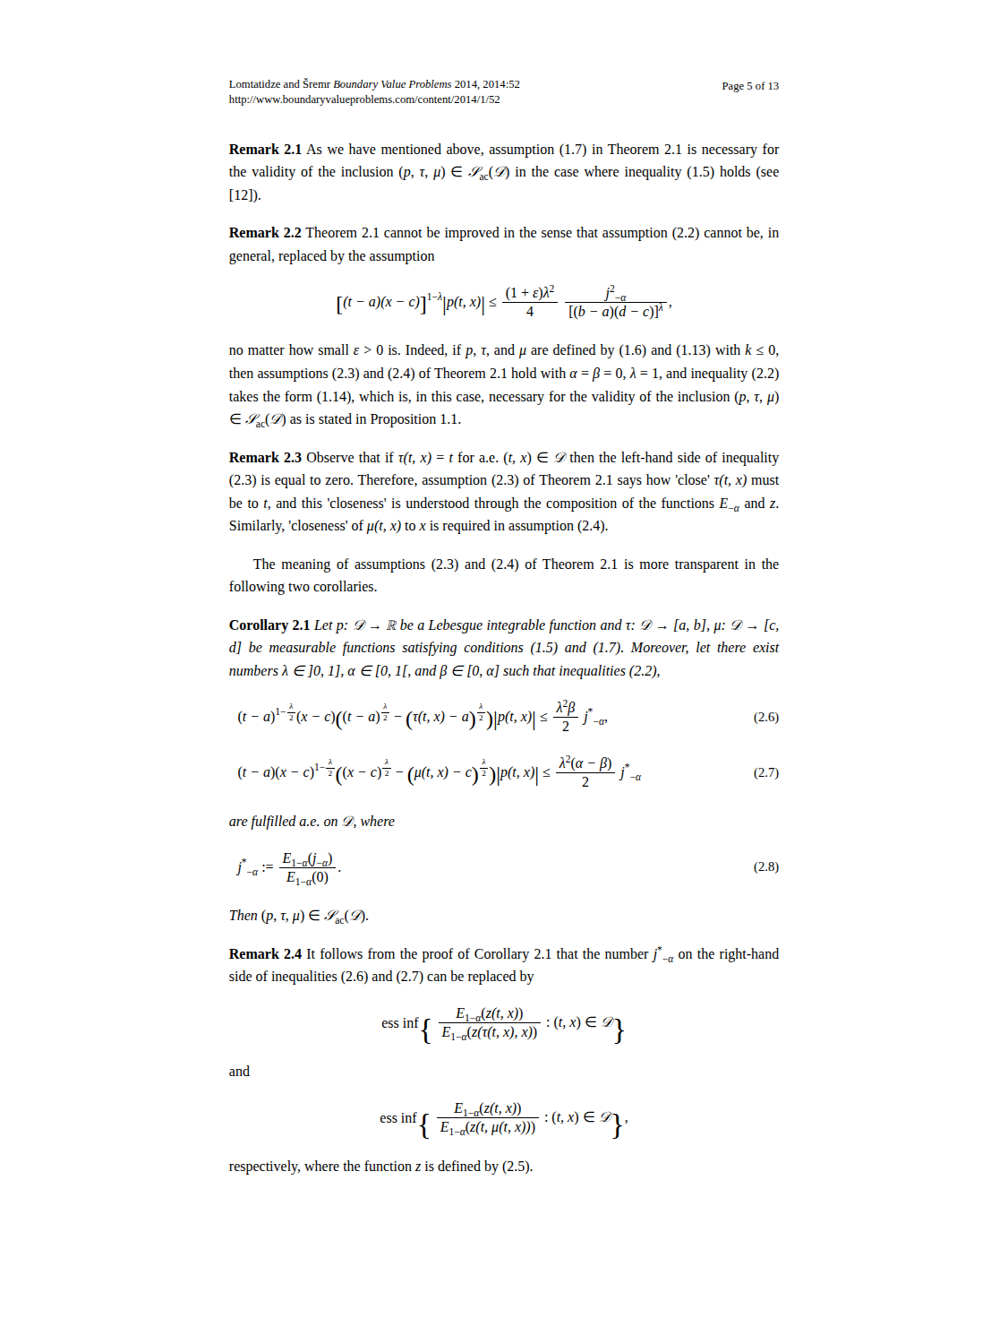Lomtatidze and Šremr Boundary Value Problems 2014, 2014:52
http://www.boundaryvalueproblems.com/content/2014/1/52
Page 5 of 13
Remark 2.1 As we have mentioned above, assumption (1.7) in Theorem 2.1 is necessary for the validity of the inclusion (p, τ, μ) ∈ 𝒮ac(𝒟) in the case where inequality (1.5) holds (see [12]).
Remark 2.2 Theorem 2.1 cannot be improved in the sense that assumption (2.2) cannot be, in general, replaced by the assumption
[(t − a)(x − c)]1−λ|p(t, x)| ≤ (1 + ε)λ24 j2−α[(b − a)(d − c)]λ,
no matter how small ε > 0 is. Indeed, if p, τ, and μ are defined by (1.6) and (1.13) with k ≤ 0, then assumptions (2.3) and (2.4) of Theorem 2.1 hold with α = β = 0, λ = 1, and inequality (2.2) takes the form (1.14), which is, in this case, necessary for the validity of the inclusion (p, τ, μ) ∈ 𝒮ac(𝒟) as is stated in Proposition 1.1.
Remark 2.3 Observe that if τ(t, x) = t for a.e. (t, x) ∈ 𝒟 then the left-hand side of inequality (2.3) is equal to zero. Therefore, assumption (2.3) of Theorem 2.1 says how 'close' τ(t, x) must be to t, and this 'closeness' is understood through the composition of the functions E−α and z. Similarly, 'closeness' of μ(t, x) to x is required in assumption (2.4).
The meaning of assumptions (2.3) and (2.4) of Theorem 2.1 is more transparent in the following two corollaries.
Corollary 2.1 Let p: 𝒟 → ℝ be a Lebesgue integrable function and τ: 𝒟 → [a, b], μ: 𝒟 → [c, d] be measurable functions satisfying conditions (1.5) and (1.7). Moreover, let there exist numbers λ ∈ ]0, 1], α ∈ [0, 1[, and β ∈ [0, α] such that inequalities (2.2),
(t − a)1−λ 2(x − c)((t − a)λ 2 − (τ(t, x) − a)λ 2)|p(t, x)| ≤ λ2β 2 j*−α, (2.6)
(t − a)(x − c)1−λ 2((x − c)λ 2 − (μ(t, x) − c)λ 2)|p(t, x)| ≤ λ2(α − β) 2 j*−α (2.7)
are fulfilled a.e. on 𝒟, where
j*−α := E1−α(j−α) E1−α(0). (2.8)
Then (p, τ, μ) ∈ 𝒮ac(𝒟).
Remark 2.4 It follows from the proof of Corollary 2.1 that the number j*−α on the right-hand side of inequalities (2.6) and (2.7) can be replaced by
ess inf{ E1−α(z(t, x)) E1−α(z(τ(t, x), x)) : (t, x) ∈ 𝒟}
and
ess inf{ E1−α(z(t, x)) E1−α(z(t, μ(t, x))) : (t, x) ∈ 𝒟},
respectively, where the function z is defined by (2.5).